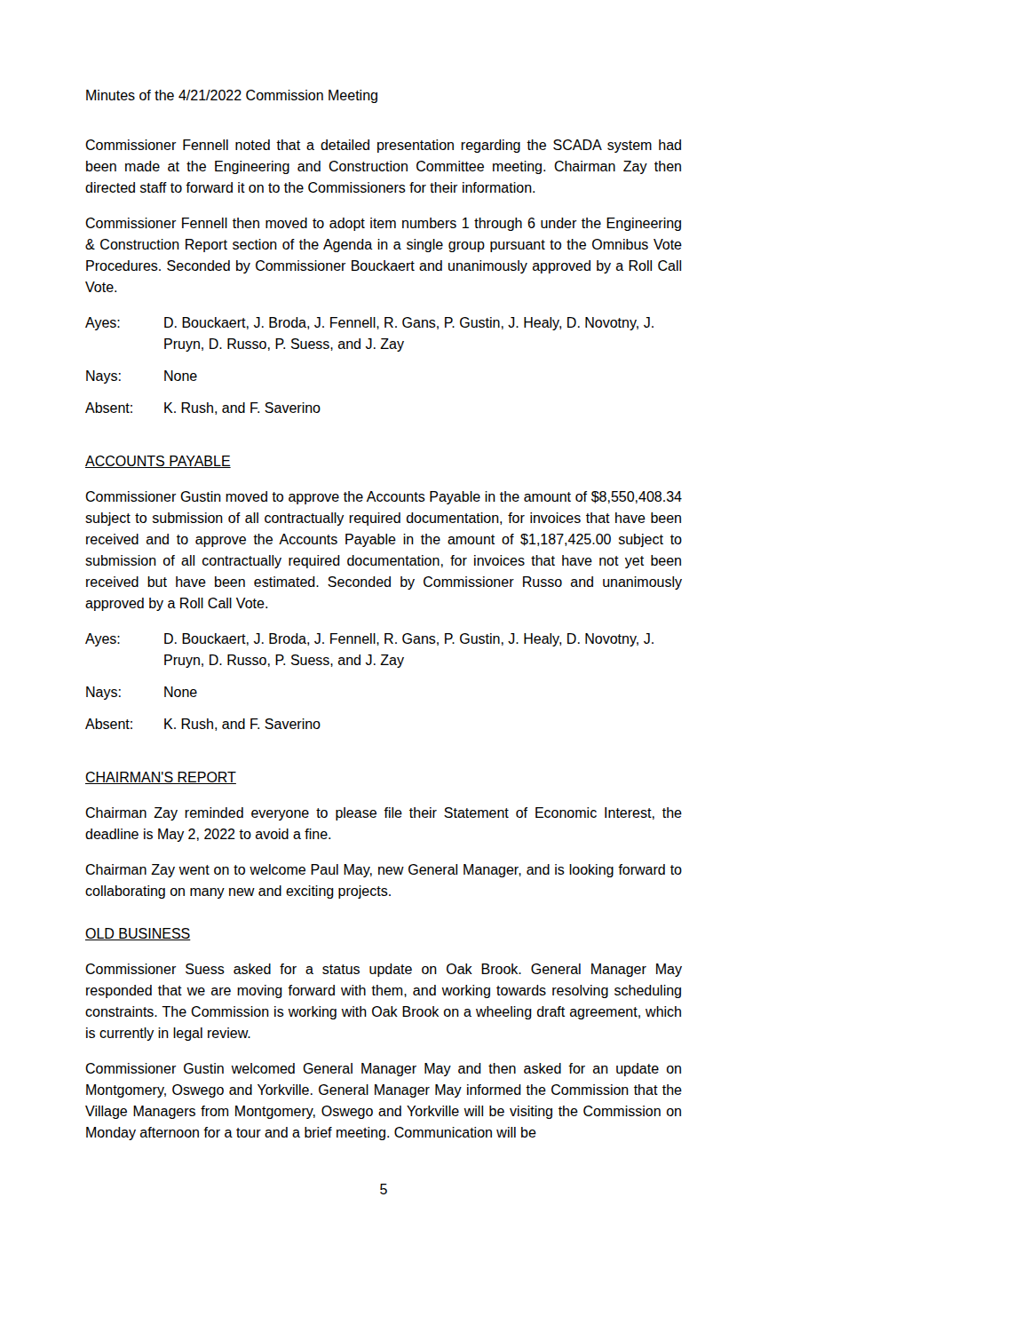Minutes of the 4/21/2022 Commission Meeting
Commissioner Fennell noted that a detailed presentation regarding the SCADA system had been made at the Engineering and Construction Committee meeting. Chairman Zay then directed staff to forward it on to the Commissioners for their information.
Commissioner Fennell then moved to adopt item numbers 1 through 6 under the Engineering & Construction Report section of the Agenda in a single group pursuant to the Omnibus Vote Procedures. Seconded by Commissioner Bouckaert and unanimously approved by a Roll Call Vote.
| Ayes: | D. Bouckaert, J. Broda, J. Fennell, R. Gans, P. Gustin, J. Healy, D. Novotny, J. Pruyn, D. Russo, P. Suess, and J. Zay |
| Nays: | None |
| Absent: | K. Rush, and F. Saverino |
ACCOUNTS PAYABLE
Commissioner Gustin moved to approve the Accounts Payable in the amount of $8,550,408.34 subject to submission of all contractually required documentation, for invoices that have been received and to approve the Accounts Payable in the amount of $1,187,425.00 subject to submission of all contractually required documentation, for invoices that have not yet been received but have been estimated. Seconded by Commissioner Russo and unanimously approved by a Roll Call Vote.
| Ayes: | D. Bouckaert, J. Broda, J. Fennell, R. Gans, P. Gustin, J. Healy, D. Novotny, J. Pruyn, D. Russo, P. Suess, and J. Zay |
| Nays: | None |
| Absent: | K. Rush, and F. Saverino |
CHAIRMAN'S REPORT
Chairman Zay reminded everyone to please file their Statement of Economic Interest, the deadline is May 2, 2022 to avoid a fine.
Chairman Zay went on to welcome Paul May, new General Manager, and is looking forward to collaborating on many new and exciting projects.
OLD BUSINESS
Commissioner Suess asked for a status update on Oak Brook. General Manager May responded that we are moving forward with them, and working towards resolving scheduling constraints. The Commission is working with Oak Brook on a wheeling draft agreement, which is currently in legal review.
Commissioner Gustin welcomed General Manager May and then asked for an update on Montgomery, Oswego and Yorkville. General Manager May informed the Commission that the Village Managers from Montgomery, Oswego and Yorkville will be visiting the Commission on Monday afternoon for a tour and a brief meeting. Communication will be
5